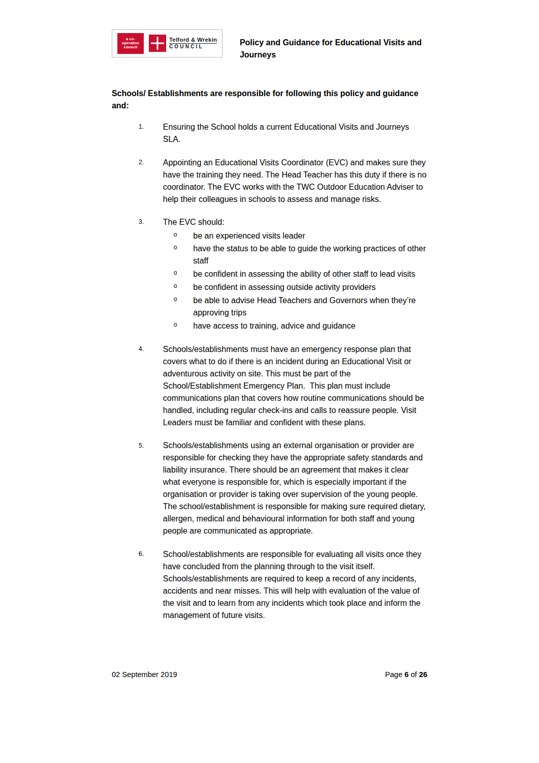a co-operative
council
Telford & Wrekin COUNCIL
Policy and Guidance for Educational Visits and Journeys
Schools/ Establishments are responsible for following this policy and guidance and:
Ensuring the School holds a current Educational Visits and Journeys SLA.
Appointing an Educational Visits Coordinator (EVC) and makes sure they have the training they need. The Head Teacher has this duty if there is no coordinator. The EVC works with the TWC Outdoor Education Adviser to help their colleagues in schools to assess and manage risks.
The EVC should:
be an experienced visits leader
have the status to be able to guide the working practices of other staff
be confident in assessing the ability of other staff to lead visits
be confident in assessing outside activity providers
be able to advise Head Teachers and Governors when they’re approving trips
have access to training, advice and guidance
Schools/establishments must have an emergency response plan that covers what to do if there is an incident during an Educational Visit or adventurous activity on site. This must be part of the School/Establishment Emergency Plan. This plan must include communications plan that covers how routine communications should be handled, including regular check-ins and calls to reassure people. Visit Leaders must be familiar and confident with these plans.
Schools/establishments using an external organisation or provider are responsible for checking they have the appropriate safety standards and liability insurance. There should be an agreement that makes it clear what everyone is responsible for, which is especially important if the organisation or provider is taking over supervision of the young people. The school/establishment is responsible for making sure required dietary, allergen, medical and behavioural information for both staff and young people are communicated as appropriate.
School/establishments are responsible for evaluating all visits once they have concluded from the planning through to the visit itself. Schools/establishments are required to keep a record of any incidents, accidents and near misses. This will help with evaluation of the value of the visit and to learn from any incidents which took place and inform the management of future visits.
02 September 2019
Page 6 of 26